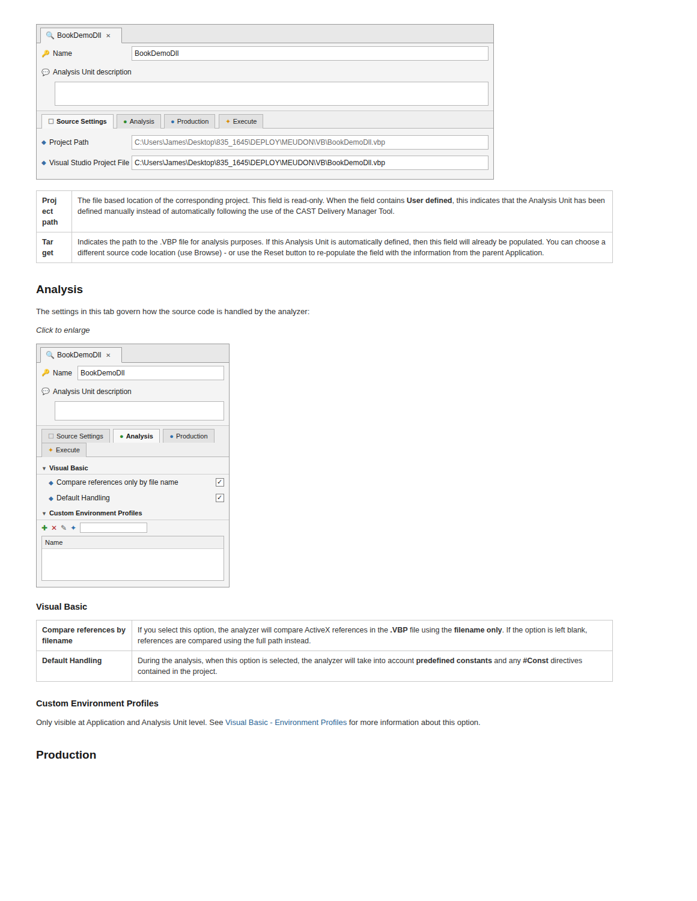🔍BookDemoDll✕
🔑Name
BookDemoDll
💬Analysis Unit description
☐Source Settings ●Analysis ●Production ✦Execute
◆Project Path
C:\Users\James\Desktop\835_1645\DEPLOY\MEUDON\VB\BookDemoDll.vbp
◆Visual Studio Project File
C:\Users\James\Desktop\835_1645\DEPLOY\MEUDON\VB\BookDemoDll.vbp
| Proj ect path | The file based location of the corresponding project. This field is read-only. When the field contains User defined , this indicates that the Analysis Unit has been defined manually instead of automatically following the use of the CAST Delivery Manager Tool. |
| Tar get | Indicates the path to the .VBP file for analysis purposes. If this Analysis Unit is automatically defined, then this field will already be populated. You can choose a different source code location (use Browse) - or use the Reset button to re-populate the field with the information from the parent Application. |
Analysis
The settings in this tab govern how the source code is handled by the analyzer:
Click to enlarge
🔍BookDemoDll✕
🔑Name
BookDemoDll
💬Analysis Unit description
☐Source Settings ●Analysis ●Production ✦Execute
▼Visual Basic
◆Compare references only by file name
◆Default Handling
▼Custom Environment Profiles
✚ ✕ ✎ ✦
Name
Visual Basic
| Compare references by filename | If you select this option, the analyzer will compare ActiveX references in the .VBP file using the filename only . If the option is left blank, references are compared using the full path instead. |
| Default Handling | During the analysis, when this option is selected, the analyzer will take into account predefined constants and any #Const directives contained in the project. |
Custom Environment Profiles
Only visible at Application and Analysis Unit level. See Visual Basic - Environment Profiles for more information about this option.
Production